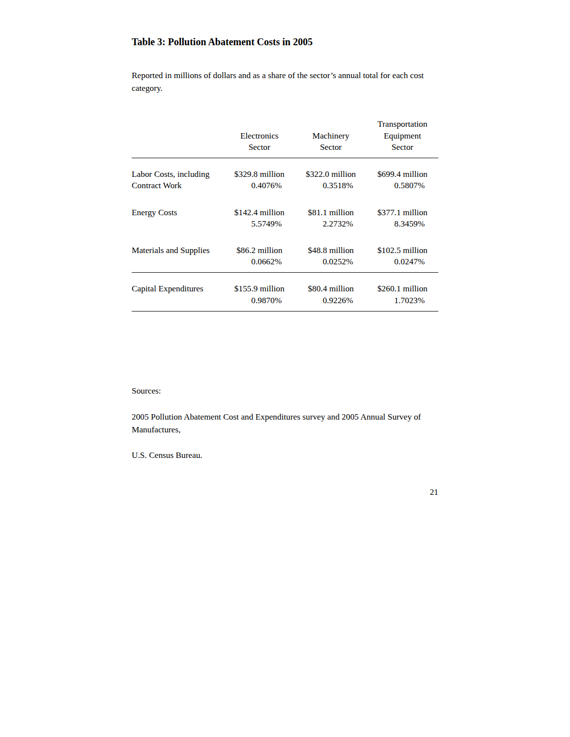Table 3: Pollution Abatement Costs in 2005
Reported in millions of dollars and as a share of the sector’s annual total for each cost category.
| | Electronics Sector | Machinery Sector | Transportation Equipment Sector |
| --- | --- | --- | --- |
| Labor Costs, including Contract Work | $329.8 million 0.4076% | $322.0 million 0.3518% | $699.4 million 0.5807% |
| Energy Costs | $142.4 million 5.5749% | $81.1 million 2.2732% | $377.1 million 8.3459% |
| Materials and Supplies | $86.2 million 0.0662% | $48.8 million 0.0252% | $102.5 million 0.0247% |
| Capital Expenditures | $155.9 million 0.9870% | $80.4 million 0.9226% | $260.1 million 1.7023% |
Sources:
2005 Pollution Abatement Cost and Expenditures survey and 2005 Annual Survey of Manufactures,
U.S. Census Bureau.
21